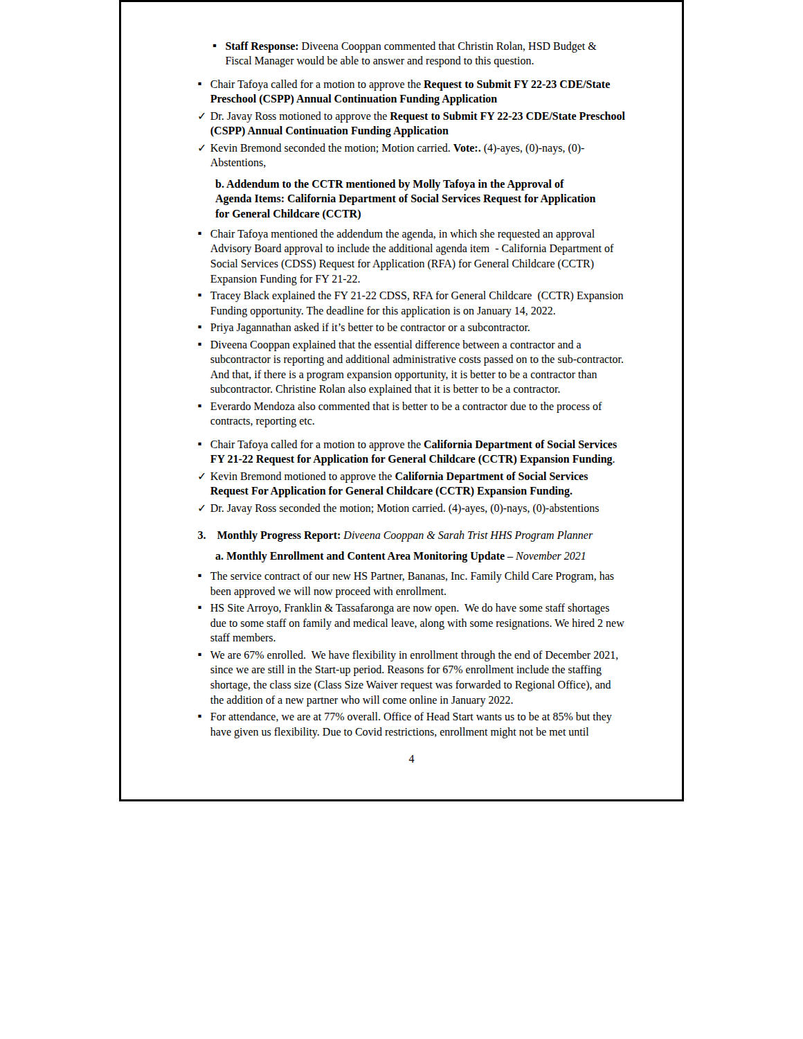Staff Response: Diveena Cooppan commented that Christin Rolan, HSD Budget & Fiscal Manager would be able to answer and respond to this question.
Chair Tafoya called for a motion to approve the Request to Submit FY 22-23 CDE/State Preschool (CSPP) Annual Continuation Funding Application
Dr. Javay Ross motioned to approve the Request to Submit FY 22-23 CDE/State Preschool (CSPP) Annual Continuation Funding Application
Kevin Bremond seconded the motion; Motion carried. Vote:. (4)-ayes, (0)-nays, (0)-Abstentions,
b. Addendum to the CCTR mentioned by Molly Tafoya in the Approval of
Agenda Items: California Department of Social Services Request for Application
for General Childcare (CCTR)
Chair Tafoya mentioned the addendum the agenda, in which she requested an approval Advisory Board approval to include the additional agenda item - California Department of Social Services (CDSS) Request for Application (RFA) for General Childcare (CCTR) Expansion Funding for FY 21-22.
Tracey Black explained the FY 21-22 CDSS, RFA for General Childcare (CCTR) Expansion Funding opportunity. The deadline for this application is on January 14, 2022.
Priya Jagannathan asked if it’s better to be contractor or a subcontractor.
Diveena Cooppan explained that the essential difference between a contractor and a subcontractor is reporting and additional administrative costs passed on to the sub-contractor. And that, if there is a program expansion opportunity, it is better to be a contractor than subcontractor. Christine Rolan also explained that it is better to be a contractor.
Everardo Mendoza also commented that is better to be a contractor due to the process of contracts, reporting etc.
Chair Tafoya called for a motion to approve the California Department of Social Services FY 21-22 Request for Application for General Childcare (CCTR) Expansion Funding.
Kevin Bremond motioned to approve the California Department of Social Services Request For Application for General Childcare (CCTR) Expansion Funding.
Dr. Javay Ross seconded the motion; Motion carried. (4)-ayes, (0)-nays, (0)-abstentions
3. Monthly Progress Report: Diveena Cooppan & Sarah Trist HHS Program Planner
a. Monthly Enrollment and Content Area Monitoring Update – November 2021
The service contract of our new HS Partner, Bananas, Inc. Family Child Care Program, has been approved we will now proceed with enrollment.
HS Site Arroyo, Franklin & Tassafaronga are now open. We do have some staff shortages due to some staff on family and medical leave, along with some resignations. We hired 2 new staff members.
We are 67% enrolled. We have flexibility in enrollment through the end of December 2021, since we are still in the Start-up period. Reasons for 67% enrollment include the staffing shortage, the class size (Class Size Waiver request was forwarded to Regional Office), and the addition of a new partner who will come online in January 2022.
For attendance, we are at 77% overall. Office of Head Start wants us to be at 85% but they have given us flexibility. Due to Covid restrictions, enrollment might not be met until
4